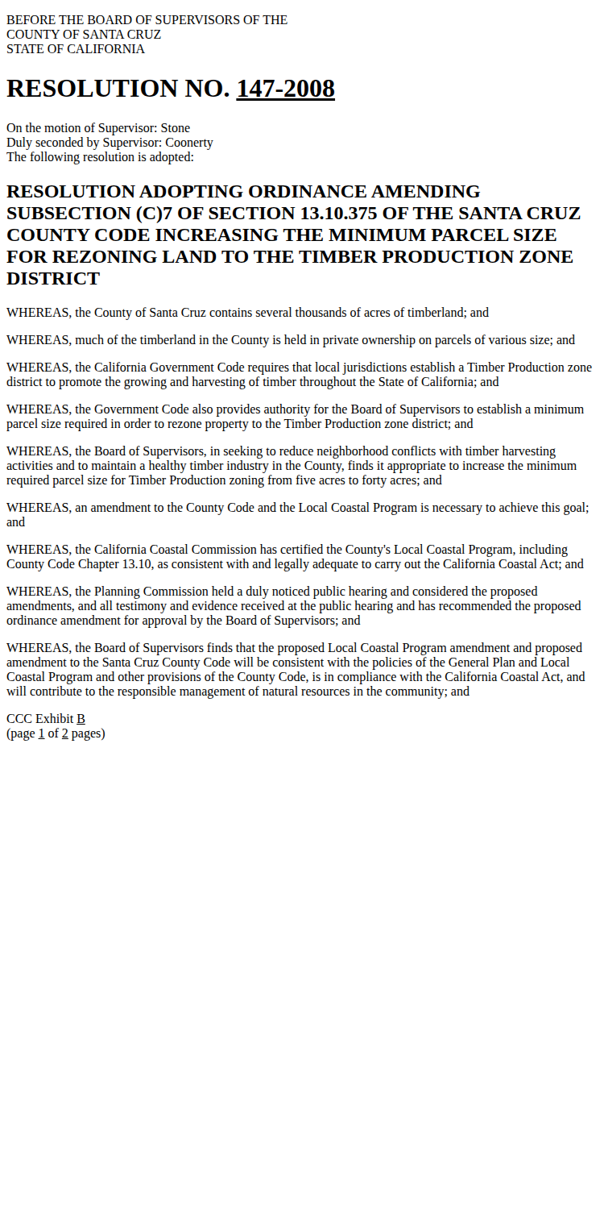BEFORE THE BOARD OF SUPERVISORS OF THE
COUNTY OF SANTA CRUZ
STATE OF CALIFORNIA
RESOLUTION NO. 147-2008
On the motion of Supervisor: Stone
Duly seconded by Supervisor: Coonerty
The following resolution is adopted:
RESOLUTION ADOPTING ORDINANCE AMENDING SUBSECTION (C)7 OF SECTION 13.10.375 OF THE SANTA CRUZ COUNTY CODE INCREASING THE MINIMUM PARCEL SIZE FOR REZONING LAND TO THE TIMBER PRODUCTION ZONE DISTRICT
WHEREAS, the County of Santa Cruz contains several thousands of acres of timberland; and
WHEREAS, much of the timberland in the County is held in private ownership on parcels of various size; and
WHEREAS, the California Government Code requires that local jurisdictions establish a Timber Production zone district to promote the growing and harvesting of timber throughout the State of California; and
WHEREAS, the Government Code also provides authority for the Board of Supervisors to establish a minimum parcel size required in order to rezone property to the Timber Production zone district; and
WHEREAS, the Board of Supervisors, in seeking to reduce neighborhood conflicts with timber harvesting activities and to maintain a healthy timber industry in the County, finds it appropriate to increase the minimum required parcel size for Timber Production zoning from five acres to forty acres; and
WHEREAS, an amendment to the County Code and the Local Coastal Program is necessary to achieve this goal; and
WHEREAS, the California Coastal Commission has certified the County's Local Coastal Program, including County Code Chapter 13.10, as consistent with and legally adequate to carry out the California Coastal Act; and
WHEREAS, the Planning Commission held a duly noticed public hearing and considered the proposed amendments, and all testimony and evidence received at the public hearing and has recommended the proposed ordinance amendment for approval by the Board of Supervisors; and
WHEREAS, the Board of Supervisors finds that the proposed Local Coastal Program amendment and proposed amendment to the Santa Cruz County Code will be consistent with the policies of the General Plan and Local Coastal Program and other provisions of the County Code, is in compliance with the California Coastal Act, and will contribute to the responsible management of natural resources in the community; and
CCC Exhibit B
(page 1 of 2 pages)